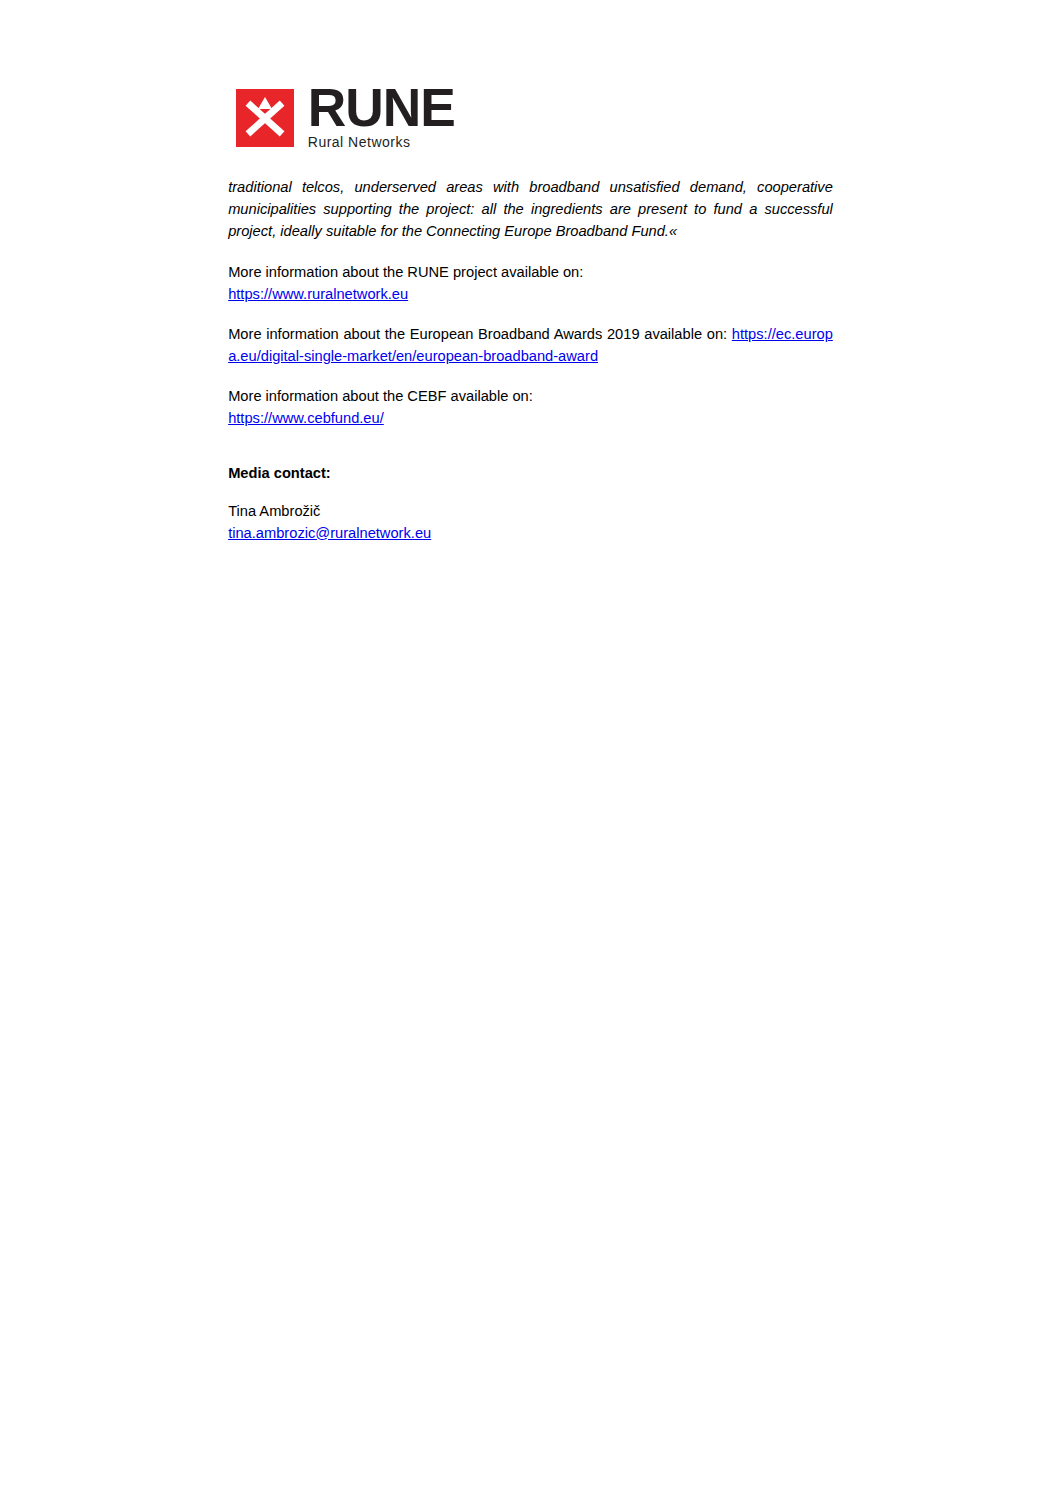RUNE
Rural Networks
traditional telcos, underserved areas with broadband unsatisfied demand, cooperative municipalities supporting the project: all the ingredients are present to fund a successful project, ideally suitable for the Connecting Europe Broadband Fund.«
More information about the RUNE project available on:
https://www.ruralnetwork.eu
More information about the European Broadband Awards 2019 available on: https://ec.europa.eu/digital-single-market/en/european-broadband-award
More information about the CEBF available on:
https://www.cebfund.eu/
Media contact:
Tina Ambrožič
tina.ambrozic@ruralnetwork.eu